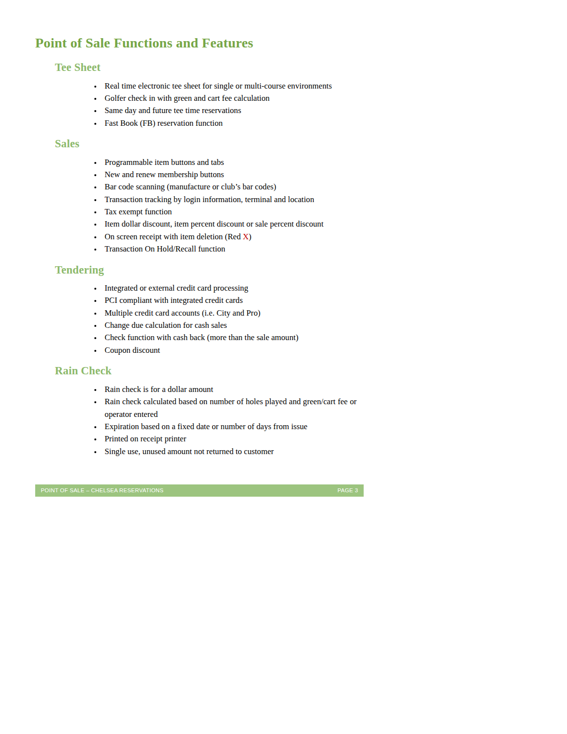Point of Sale Functions and Features
Tee Sheet
Real time electronic tee sheet for single or multi-course environments
Golfer check in with green and cart fee calculation
Same day and future tee time reservations
Fast Book (FB) reservation function
Sales
Programmable item buttons and tabs
New and renew membership buttons
Bar code scanning (manufacture or club’s bar codes)
Transaction tracking by login information, terminal and location
Tax exempt function
Item dollar discount, item percent discount or sale percent discount
On screen receipt with item deletion (Red X)
Transaction On Hold/Recall function
Tendering
Integrated or external credit card processing
PCI compliant with integrated credit cards
Multiple credit card accounts (i.e. City and Pro)
Change due calculation for cash sales
Check function with cash back (more than the sale amount)
Coupon discount
Rain Check
Rain check is for a dollar amount
Rain check calculated based on number of holes played and green/cart fee or operator entered
Expiration based on a fixed date or number of days from issue
Printed on receipt printer
Single use, unused amount not returned to customer
Point of Sale – Chelsea Reservations Page 3